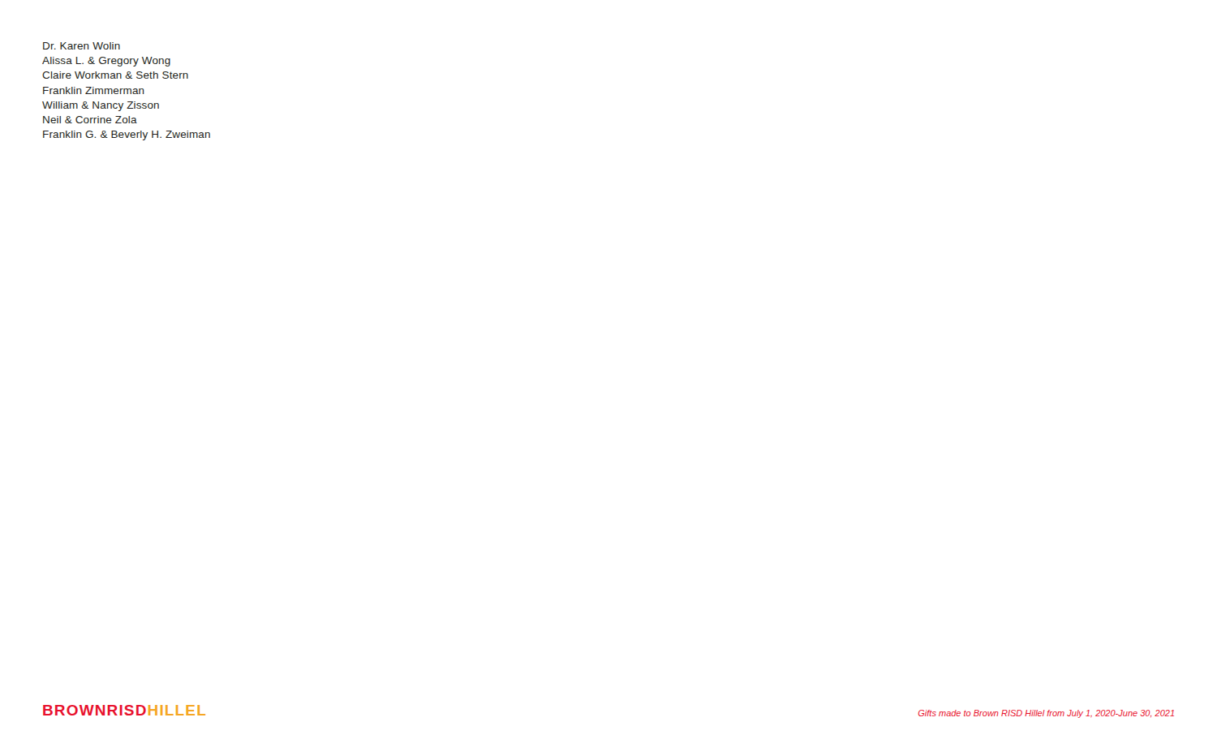Dr. Karen Wolin
Alissa L. & Gregory Wong
Claire Workman & Seth Stern
Franklin Zimmerman
William & Nancy Zisson
Neil & Corrine Zola
Franklin G. & Beverly H. Zweiman
BROWN RISD HILLEL
Gifts made to Brown RISD Hillel from July 1, 2020-June 30, 2021